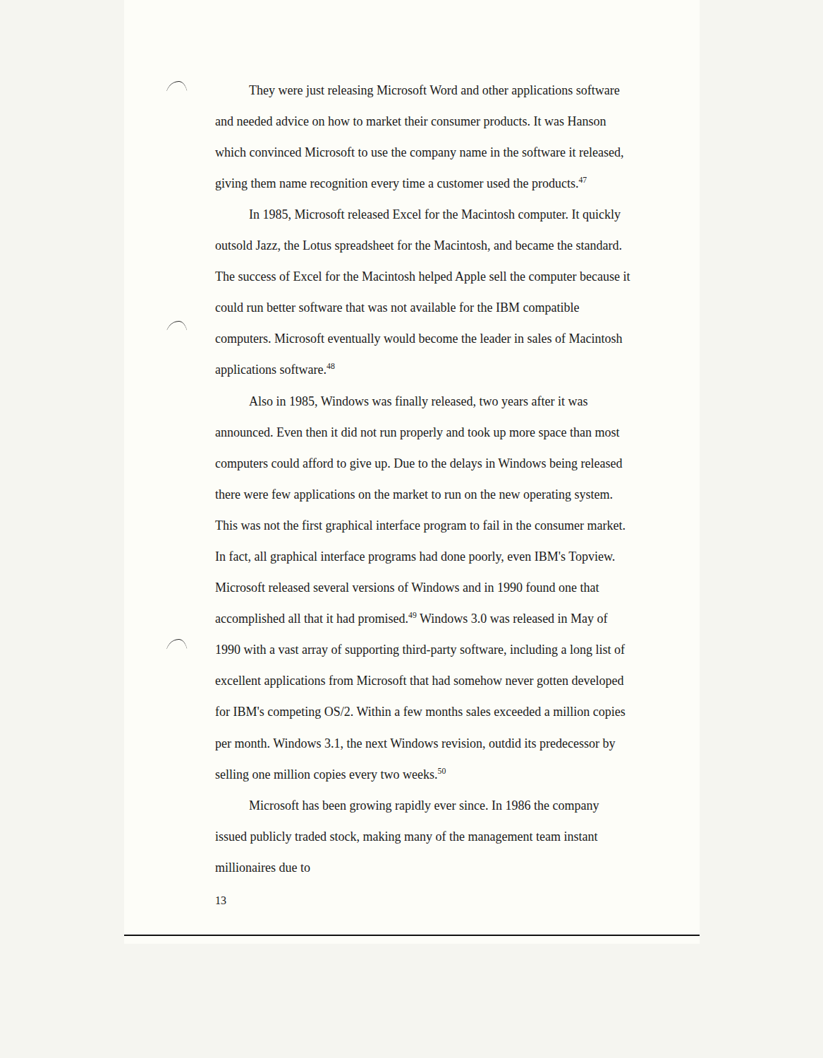They were just releasing Microsoft Word and other applications software and needed advice on how to market their consumer products. It was Hanson which convinced Microsoft to use the company name in the software it released, giving them name recognition every time a customer used the products.47
In 1985, Microsoft released Excel for the Macintosh computer. It quickly outsold Jazz, the Lotus spreadsheet for the Macintosh, and became the standard. The success of Excel for the Macintosh helped Apple sell the computer because it could run better software that was not available for the IBM compatible computers. Microsoft eventually would become the leader in sales of Macintosh applications software.48
Also in 1985, Windows was finally released, two years after it was announced. Even then it did not run properly and took up more space than most computers could afford to give up. Due to the delays in Windows being released there were few applications on the market to run on the new operating system. This was not the first graphical interface program to fail in the consumer market. In fact, all graphical interface programs had done poorly, even IBM's Topview. Microsoft released several versions of Windows and in 1990 found one that accomplished all that it had promised.49 Windows 3.0 was released in May of 1990 with a vast array of supporting third-party software, including a long list of excellent applications from Microsoft that had somehow never gotten developed for IBM's competing OS/2. Within a few months sales exceeded a million copies per month. Windows 3.1, the next Windows revision, outdid its predecessor by selling one million copies every two weeks.50
Microsoft has been growing rapidly ever since. In 1986 the company issued publicly traded stock, making many of the management team instant millionaires due to
13